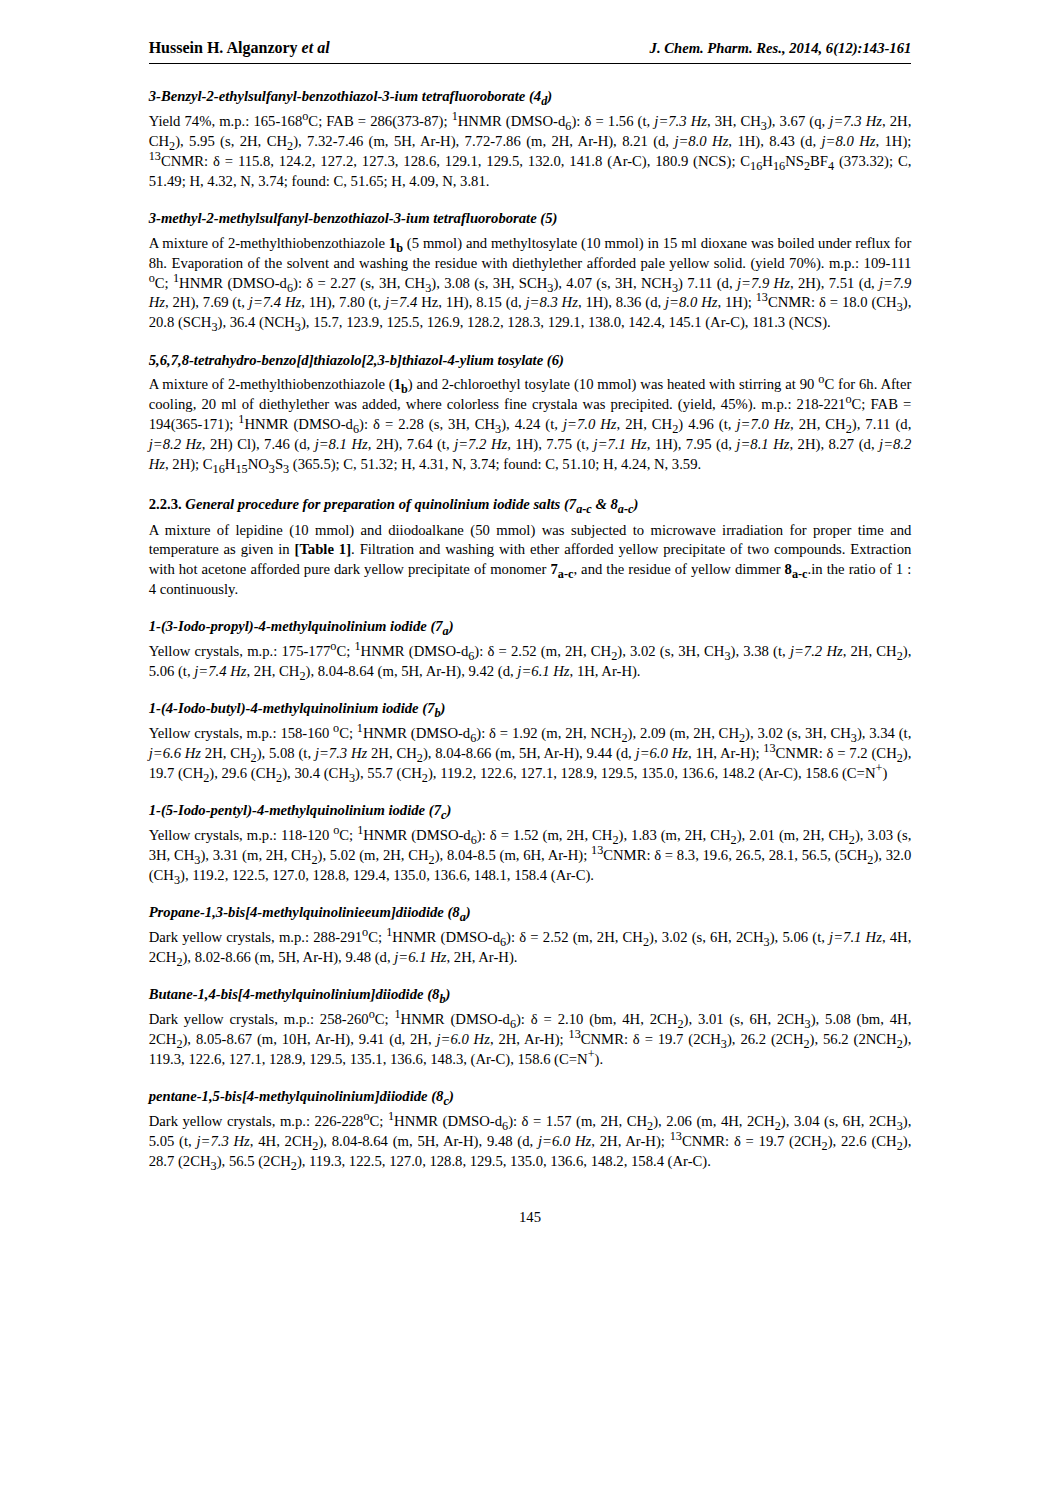Hussein H. Alganzory et al J. Chem. Pharm. Res., 2014, 6(12):143-161
3-Benzyl-2-ethylsulfanyl-benzothiazol-3-ium tetrafluoroborate (4d)
Yield 74%, m.p.: 165-168oC; FAB = 286(373-87); 1HNMR (DMSO-d6): δ = 1.56 (t, j=7.3 Hz, 3H, CH3), 3.67 (q, j=7.3 Hz, 2H, CH2), 5.95 (s, 2H, CH2), 7.32-7.46 (m, 5H, Ar-H), 7.72-7.86 (m, 2H, Ar-H), 8.21 (d, j=8.0 Hz, 1H), 8.43 (d, j=8.0 Hz, 1H); 13CNMR: δ = 115.8, 124.2, 127.2, 127.3, 128.6, 129.1, 129.5, 132.0, 141.8 (Ar-C), 180.9 (NCS); C16H16NS2BF4 (373.32); C, 51.49; H, 4.32, N, 3.74; found: C, 51.65; H, 4.09, N, 3.81.
3-methyl-2-methylsulfanyl-benzothiazol-3-ium tetrafluoroborate (5)
A mixture of 2-methylthiobenzothiazole 1b (5 mmol) and methyltosylate (10 mmol) in 15 ml dioxane was boiled under reflux for 8h. Evaporation of the solvent and washing the residue with diethylether afforded pale yellow solid. (yield 70%). m.p.: 109-111 oC; 1HNMR (DMSO-d6): δ = 2.27 (s, 3H, CH3), 3.08 (s, 3H, SCH3), 4.07 (s, 3H, NCH3) 7.11 (d, j=7.9 Hz, 2H), 7.51 (d, j=7.9 Hz, 2H), 7.69 (t, j=7.4 Hz, 1H), 7.80 (t, j=7.4 Hz, 1H), 8.15 (d, j=8.3 Hz, 1H), 8.36 (d, j=8.0 Hz, 1H); 13CNMR: δ = 18.0 (CH3), 20.8 (SCH3), 36.4 (NCH3), 15.7, 123.9, 125.5, 126.9, 128.2, 128.3, 129.1, 138.0, 142.4, 145.1 (Ar-C), 181.3 (NCS).
5,6,7,8-tetrahydro-benzo[d]thiazolo[2,3-b]thiazol-4-ylium tosylate (6)
A mixture of 2-methylthiobenzothiazole (1b) and 2-chloroethyl tosylate (10 mmol) was heated with stirring at 90 oC for 6h. After cooling, 20 ml of diethylether was added, where colorless fine crystala was precipited. (yield, 45%). m.p.: 218-221oC; FAB = 194(365-171); 1HNMR (DMSO-d6): δ = 2.28 (s, 3H, CH3), 4.24 (t, j=7.0 Hz, 2H, CH2) 4.96 (t, j=7.0 Hz, 2H, CH2), 7.11 (d, j=8.2 Hz, 2H) Cl), 7.46 (d, j=8.1 Hz, 2H), 7.64 (t, j=7.2 Hz, 1H), 7.75 (t, j=7.1 Hz, 1H), 7.95 (d, j=8.1 Hz, 2H), 8.27 (d, j=8.2 Hz, 2H); C16H15NO3S3 (365.5); C, 51.32; H, 4.31, N, 3.74; found: C, 51.10; H, 4.24, N, 3.59.
2.2.3. General procedure for preparation of quinolinium iodide salts (7a-c & 8a-c)
A mixture of lepidine (10 mmol) and diiodoalkane (50 mmol) was subjected to microwave irradiation for proper time and temperature as given in [Table 1]. Filtration and washing with ether afforded yellow precipitate of two compounds. Extraction with hot acetone afforded pure dark yellow precipitate of monomer 7a-c, and the residue of yellow dimmer 8a-c.in the ratio of 1 : 4 continuously.
1-(3-Iodo-propyl)-4-methylquinolinium iodide (7a)
Yellow crystals, m.p.: 175-177oC; 1HNMR (DMSO-d6): δ = 2.52 (m, 2H, CH2), 3.02 (s, 3H, CH3), 3.38 (t, j=7.2 Hz, 2H, CH2), 5.06 (t, j=7.4 Hz, 2H, CH2), 8.04-8.64 (m, 5H, Ar-H), 9.42 (d, j=6.1 Hz, 1H, Ar-H).
1-(4-Iodo-butyl)-4-methylquinolinium iodide (7b)
Yellow crystals, m.p.: 158-160 oC; 1HNMR (DMSO-d6): δ = 1.92 (m, 2H, NCH2), 2.09 (m, 2H, CH2), 3.02 (s, 3H, CH3), 3.34 (t, j=6.6 Hz 2H, CH2), 5.08 (t, j=7.3 Hz 2H, CH2), 8.04-8.66 (m, 5H, Ar-H), 9.44 (d, j=6.0 Hz, 1H, Ar-H); 13CNMR: δ = 7.2 (CH2), 19.7 (CH2), 29.6 (CH2), 30.4 (CH3), 55.7 (CH2), 119.2, 122.6, 127.1, 128.9, 129.5, 135.0, 136.6, 148.2 (Ar-C), 158.6 (C=N+)
1-(5-Iodo-pentyl)-4-methylquinolinium iodide (7c)
Yellow crystals, m.p.: 118-120 oC; 1HNMR (DMSO-d6): δ = 1.52 (m, 2H, CH2), 1.83 (m, 2H, CH2), 2.01 (m, 2H, CH2), 3.03 (s, 3H, CH3), 3.31 (m, 2H, CH2), 5.02 (m, 2H, CH2), 8.04-8.5 (m, 6H, Ar-H); 13CNMR: δ = 8.3, 19.6, 26.5, 28.1, 56.5, (5CH2), 32.0 (CH3), 119.2, 122.5, 127.0, 128.8, 129.4, 135.0, 136.6, 148.1, 158.4 (Ar-C).
Propane-1,3-bis[4-methylquinolinieeum]diiodide (8a)
Dark yellow crystals, m.p.: 288-291oC; 1HNMR (DMSO-d6): δ = 2.52 (m, 2H, CH2), 3.02 (s, 6H, 2CH3), 5.06 (t, j=7.1 Hz, 4H, 2CH2), 8.02-8.66 (m, 5H, Ar-H), 9.48 (d, j=6.1 Hz, 2H, Ar-H).
Butane-1,4-bis[4-methylquinolinium]diiodide (8b)
Dark yellow crystals, m.p.: 258-260oC; 1HNMR (DMSO-d6): δ = 2.10 (bm, 4H, 2CH2), 3.01 (s, 6H, 2CH3), 5.08 (bm, 4H, 2CH2), 8.05-8.67 (m, 10H, Ar-H), 9.41 (d, 2H, j=6.0 Hz, 2H, Ar-H); 13CNMR: δ = 19.7 (2CH3), 26.2 (2CH2), 56.2 (2NCH2), 119.3, 122.6, 127.1, 128.9, 129.5, 135.1, 136.6, 148.3, (Ar-C), 158.6 (C=N+).
pentane-1,5-bis[4-methylquinolinium]diiodide (8c)
Dark yellow crystals, m.p.: 226-228oC; 1HNMR (DMSO-d6): δ = 1.57 (m, 2H, CH2), 2.06 (m, 4H, 2CH2), 3.04 (s, 6H, 2CH3), 5.05 (t, j=7.3 Hz, 4H, 2CH2), 8.04-8.64 (m, 5H, Ar-H), 9.48 (d, j=6.0 Hz, 2H, Ar-H); 13CNMR: δ = 19.7 (2CH2), 22.6 (CH2), 28.7 (2CH3), 56.5 (2CH2), 119.3, 122.5, 127.0, 128.8, 129.5, 135.0, 136.6, 148.2, 158.4 (Ar-C).
145